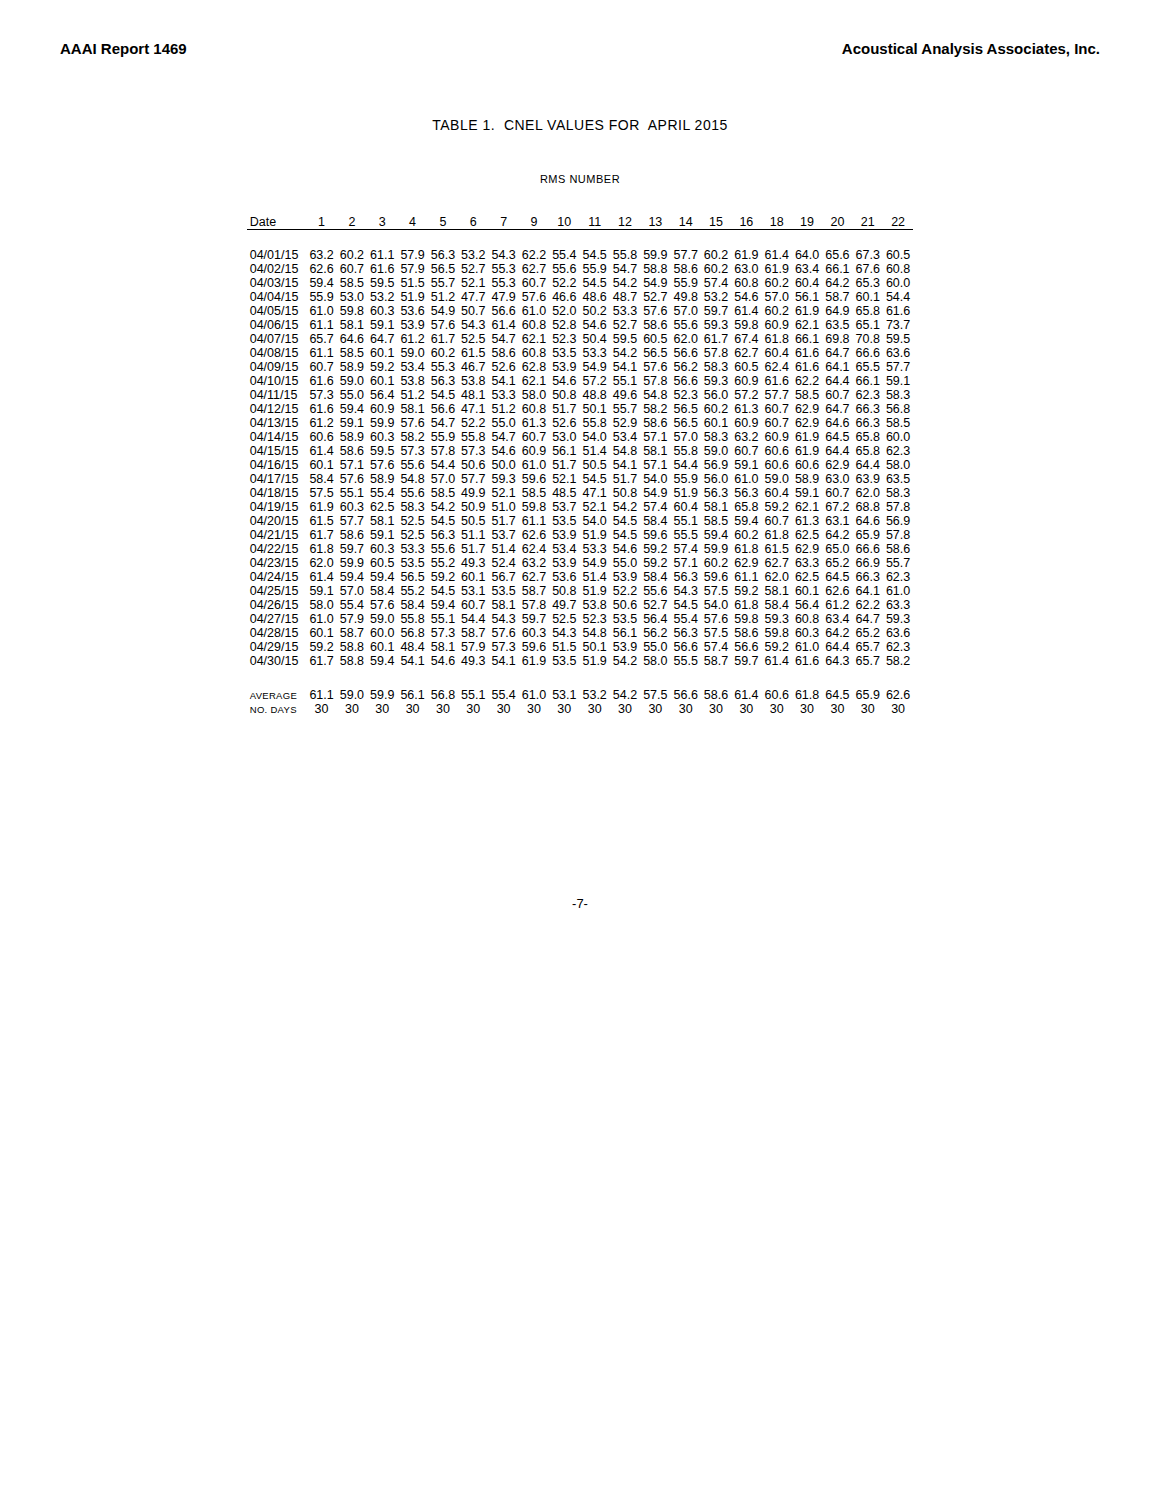AAAI Report 1469 Acoustical Analysis Associates, Inc.
TABLE 1. CNEL VALUES FOR APRIL 2015
RMS NUMBER
| Date | 1 | 2 | 3 | 4 | 5 | 6 | 7 | 9 | 10 | 11 | 12 | 13 | 14 | 15 | 16 | 18 | 19 | 20 | 21 | 22 |
| --- | --- | --- | --- | --- | --- | --- | --- | --- | --- | --- | --- | --- | --- | --- | --- | --- | --- | --- | --- | --- |
| 04/01/15 | 63.2 | 60.2 | 61.1 | 57.9 | 56.3 | 53.2 | 54.3 | 62.2 | 55.4 | 54.5 | 55.8 | 59.9 | 57.7 | 60.2 | 61.9 | 61.4 | 64.0 | 65.6 | 67.3 | 60.5 |
| 04/02/15 | 62.6 | 60.7 | 61.6 | 57.9 | 56.5 | 52.7 | 55.3 | 62.7 | 55.6 | 55.9 | 54.7 | 58.8 | 58.6 | 60.2 | 63.0 | 61.9 | 63.4 | 66.1 | 67.6 | 60.8 |
| 04/03/15 | 59.4 | 58.5 | 59.5 | 51.5 | 55.7 | 52.1 | 55.3 | 60.7 | 52.2 | 54.5 | 54.2 | 54.9 | 55.9 | 57.4 | 60.8 | 60.2 | 60.4 | 64.2 | 65.3 | 60.0 |
| 04/04/15 | 55.9 | 53.0 | 53.2 | 51.9 | 51.2 | 47.7 | 47.9 | 57.6 | 46.6 | 48.6 | 48.7 | 52.7 | 49.8 | 53.2 | 54.6 | 57.0 | 56.1 | 58.7 | 60.1 | 54.4 |
| 04/05/15 | 61.0 | 59.8 | 60.3 | 53.6 | 54.9 | 50.7 | 56.6 | 61.0 | 52.0 | 50.2 | 53.3 | 57.6 | 57.0 | 59.7 | 61.4 | 60.2 | 61.9 | 64.9 | 65.8 | 61.6 |
| 04/06/15 | 61.1 | 58.1 | 59.1 | 53.9 | 57.6 | 54.3 | 61.4 | 60.8 | 52.8 | 54.6 | 52.7 | 58.6 | 55.6 | 59.3 | 59.8 | 60.9 | 62.1 | 63.5 | 65.1 | 73.7 |
| 04/07/15 | 65.7 | 64.6 | 64.7 | 61.2 | 61.7 | 52.5 | 54.7 | 62.1 | 52.3 | 50.4 | 59.5 | 60.5 | 62.0 | 61.7 | 67.4 | 61.8 | 66.1 | 69.8 | 70.8 | 59.5 |
| 04/08/15 | 61.1 | 58.5 | 60.1 | 59.0 | 60.2 | 61.5 | 58.6 | 60.8 | 53.5 | 53.3 | 54.2 | 56.5 | 56.6 | 57.8 | 62.7 | 60.4 | 61.6 | 64.7 | 66.6 | 63.6 |
| 04/09/15 | 60.7 | 58.9 | 59.2 | 53.4 | 55.3 | 46.7 | 52.6 | 62.8 | 53.9 | 54.9 | 54.1 | 57.6 | 56.2 | 58.3 | 60.5 | 62.4 | 61.6 | 64.1 | 65.5 | 57.7 |
| 04/10/15 | 61.6 | 59.0 | 60.1 | 53.8 | 56.3 | 53.8 | 54.1 | 62.1 | 54.6 | 57.2 | 55.1 | 57.8 | 56.6 | 59.3 | 60.9 | 61.6 | 62.2 | 64.4 | 66.1 | 59.1 |
| 04/11/15 | 57.3 | 55.0 | 56.4 | 51.2 | 54.5 | 48.1 | 53.3 | 58.0 | 50.8 | 48.8 | 49.6 | 54.8 | 52.3 | 56.0 | 57.2 | 57.7 | 58.5 | 60.7 | 62.3 | 58.3 |
| 04/12/15 | 61.6 | 59.4 | 60.9 | 58.1 | 56.6 | 47.1 | 51.2 | 60.8 | 51.7 | 50.1 | 55.7 | 58.2 | 56.5 | 60.2 | 61.3 | 60.7 | 62.9 | 64.7 | 66.3 | 56.8 |
| 04/13/15 | 61.2 | 59.1 | 59.9 | 57.6 | 54.7 | 52.2 | 55.0 | 61.3 | 52.6 | 55.8 | 52.9 | 58.6 | 56.5 | 60.1 | 60.9 | 60.7 | 62.9 | 64.6 | 66.3 | 58.5 |
| 04/14/15 | 60.6 | 58.9 | 60.3 | 58.2 | 55.9 | 55.8 | 54.7 | 60.7 | 53.0 | 54.0 | 53.4 | 57.1 | 57.0 | 58.3 | 63.2 | 60.9 | 61.9 | 64.5 | 65.8 | 60.0 |
| 04/15/15 | 61.4 | 58.6 | 59.5 | 57.3 | 57.8 | 57.3 | 54.6 | 60.9 | 56.1 | 51.4 | 54.8 | 58.1 | 55.8 | 59.0 | 60.7 | 60.6 | 61.9 | 64.4 | 65.8 | 62.3 |
| 04/16/15 | 60.1 | 57.1 | 57.6 | 55.6 | 54.4 | 50.6 | 50.0 | 61.0 | 51.7 | 50.5 | 54.1 | 57.1 | 54.4 | 56.9 | 59.1 | 60.6 | 60.6 | 62.9 | 64.4 | 58.0 |
| 04/17/15 | 58.4 | 57.6 | 58.9 | 54.8 | 57.0 | 57.7 | 59.3 | 59.6 | 52.1 | 54.5 | 51.7 | 54.0 | 55.9 | 56.0 | 61.0 | 59.0 | 58.9 | 63.0 | 63.9 | 63.5 |
| 04/18/15 | 57.5 | 55.1 | 55.4 | 55.6 | 58.5 | 49.9 | 52.1 | 58.5 | 48.5 | 47.1 | 50.8 | 54.9 | 51.9 | 56.3 | 56.3 | 60.4 | 59.1 | 60.7 | 62.0 | 58.3 |
| 04/19/15 | 61.9 | 60.3 | 62.5 | 58.3 | 54.2 | 50.9 | 51.0 | 59.8 | 53.7 | 52.1 | 54.2 | 57.4 | 60.4 | 58.1 | 65.8 | 59.2 | 62.1 | 67.2 | 68.8 | 57.8 |
| 04/20/15 | 61.5 | 57.7 | 58.1 | 52.5 | 54.5 | 50.5 | 51.7 | 61.1 | 53.5 | 54.0 | 54.5 | 58.4 | 55.1 | 58.5 | 59.4 | 60.7 | 61.3 | 63.1 | 64.6 | 56.9 |
| 04/21/15 | 61.7 | 58.6 | 59.1 | 52.5 | 56.3 | 51.1 | 53.7 | 62.6 | 53.9 | 51.9 | 54.5 | 59.6 | 55.5 | 59.4 | 60.2 | 61.8 | 62.5 | 64.2 | 65.9 | 57.8 |
| 04/22/15 | 61.8 | 59.7 | 60.3 | 53.3 | 55.6 | 51.7 | 51.4 | 62.4 | 53.4 | 53.3 | 54.6 | 59.2 | 57.4 | 59.9 | 61.8 | 61.5 | 62.9 | 65.0 | 66.6 | 58.6 |
| 04/23/15 | 62.0 | 59.9 | 60.5 | 53.5 | 55.2 | 49.3 | 52.4 | 63.2 | 53.9 | 54.9 | 55.0 | 59.2 | 57.1 | 60.2 | 62.9 | 62.7 | 63.3 | 65.2 | 66.9 | 55.7 |
| 04/24/15 | 61.4 | 59.4 | 59.4 | 56.5 | 59.2 | 60.1 | 56.7 | 62.7 | 53.6 | 51.4 | 53.9 | 58.4 | 56.3 | 59.6 | 61.1 | 62.0 | 62.5 | 64.5 | 66.3 | 62.3 |
| 04/25/15 | 59.1 | 57.0 | 58.4 | 55.2 | 54.5 | 53.1 | 53.5 | 58.7 | 50.8 | 51.9 | 52.2 | 55.6 | 54.3 | 57.5 | 59.2 | 58.1 | 60.1 | 62.6 | 64.1 | 61.0 |
| 04/26/15 | 58.0 | 55.4 | 57.6 | 58.4 | 59.4 | 60.7 | 58.1 | 57.8 | 49.7 | 53.8 | 50.6 | 52.7 | 54.5 | 54.0 | 61.8 | 58.4 | 56.4 | 61.2 | 62.2 | 63.3 |
| 04/27/15 | 61.0 | 57.9 | 59.0 | 55.8 | 55.1 | 54.4 | 54.3 | 59.7 | 52.5 | 52.3 | 53.5 | 56.4 | 55.4 | 57.6 | 59.8 | 59.3 | 60.8 | 63.4 | 64.7 | 59.3 |
| 04/28/15 | 60.1 | 58.7 | 60.0 | 56.8 | 57.3 | 58.7 | 57.6 | 60.3 | 54.3 | 54.8 | 56.1 | 56.2 | 56.3 | 57.5 | 58.6 | 59.8 | 60.3 | 64.2 | 65.2 | 63.6 |
| 04/29/15 | 59.2 | 58.8 | 60.1 | 48.4 | 58.1 | 57.9 | 57.3 | 59.6 | 51.5 | 50.1 | 53.9 | 55.0 | 56.6 | 57.4 | 56.6 | 59.2 | 61.0 | 64.4 | 65.7 | 62.3 |
| 04/30/15 | 61.7 | 58.8 | 59.4 | 54.1 | 54.6 | 49.3 | 54.1 | 61.9 | 53.5 | 51.9 | 54.2 | 58.0 | 55.5 | 58.7 | 59.7 | 61.4 | 61.6 | 64.3 | 65.7 | 58.2 |
| AVERAGE | 61.1 | 59.0 | 59.9 | 56.1 | 56.8 | 55.1 | 55.4 | 61.0 | 53.1 | 53.2 | 54.2 | 57.5 | 56.6 | 58.6 | 61.4 | 60.6 | 61.8 | 64.5 | 65.9 | 62.6 |
| NO. DAYS | 30 | 30 | 30 | 30 | 30 | 30 | 30 | 30 | 30 | 30 | 30 | 30 | 30 | 30 | 30 | 30 | 30 | 30 | 30 | 30 |
-7-